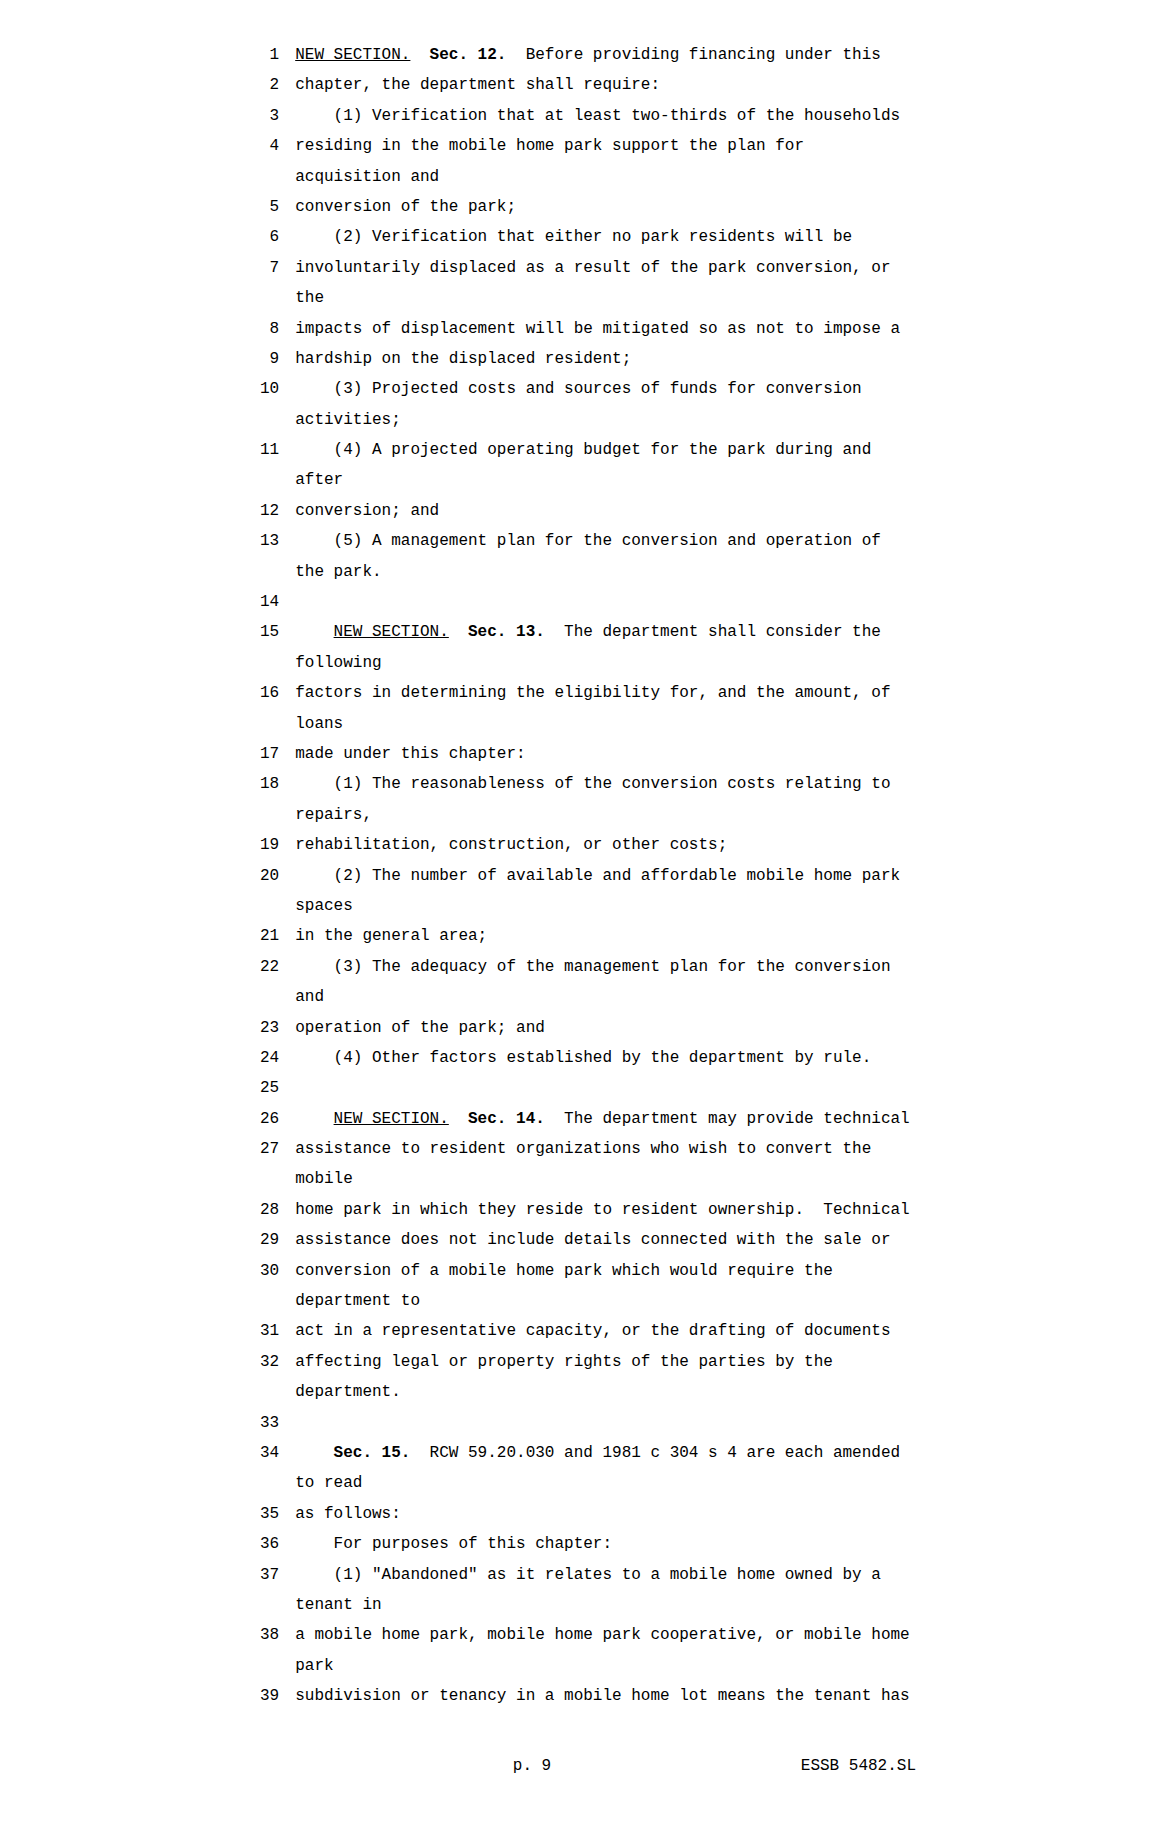NEW SECTION. Sec. 12. Before providing financing under this
chapter, the department shall require:
(1) Verification that at least two-thirds of the households
residing in the mobile home park support the plan for acquisition and
conversion of the park;
(2) Verification that either no park residents will be
involuntarily displaced as a result of the park conversion, or the
impacts of displacement will be mitigated so as not to impose a
hardship on the displaced resident;
(3) Projected costs and sources of funds for conversion activities;
(4) A projected operating budget for the park during and after
conversion; and
(5) A management plan for the conversion and operation of the park.
NEW SECTION. Sec. 13. The department shall consider the following
factors in determining the eligibility for, and the amount, of loans
made under this chapter:
(1) The reasonableness of the conversion costs relating to repairs,
rehabilitation, construction, or other costs;
(2) The number of available and affordable mobile home park spaces
in the general area;
(3) The adequacy of the management plan for the conversion and
operation of the park; and
(4) Other factors established by the department by rule.
NEW SECTION. Sec. 14. The department may provide technical
assistance to resident organizations who wish to convert the mobile
home park in which they reside to resident ownership. Technical
assistance does not include details connected with the sale or
conversion of a mobile home park which would require the department to
act in a representative capacity, or the drafting of documents
affecting legal or property rights of the parties by the department.
Sec. 15. RCW 59.20.030 and 1981 c 304 s 4 are each amended to read
as follows:
For purposes of this chapter:
(1) "Abandoned" as it relates to a mobile home owned by a tenant in
a mobile home park, mobile home park cooperative, or mobile home park
subdivision or tenancy in a mobile home lot means the tenant has
p. 9 ESSB 5482.SL